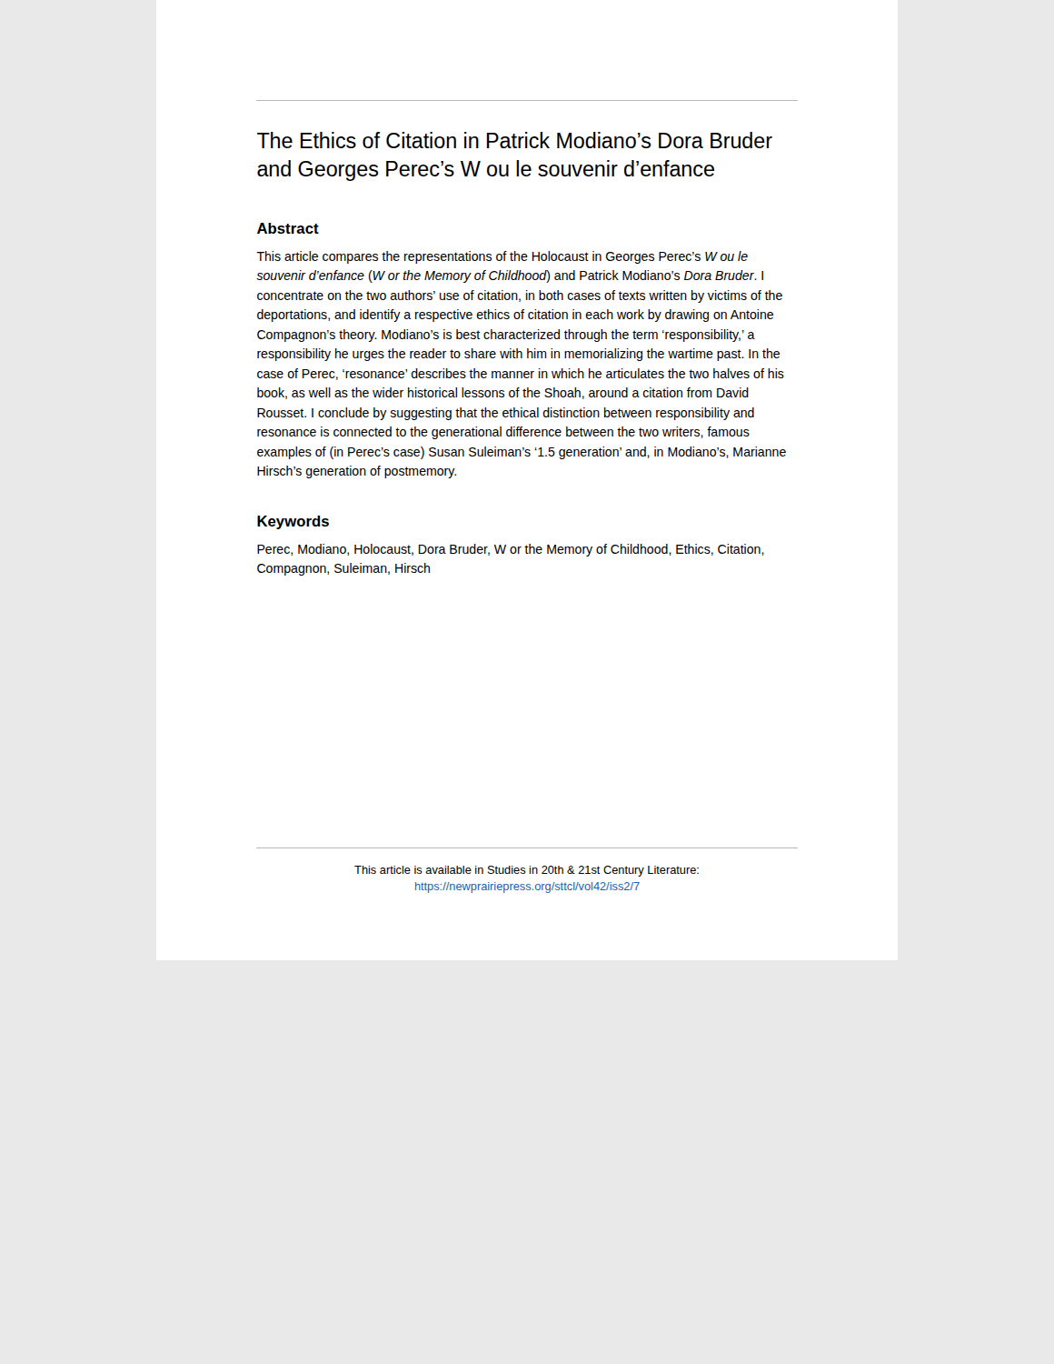The Ethics of Citation in Patrick Modiano’s Dora Bruder and Georges Perec’s W ou le souvenir d’enfance
Abstract
This article compares the representations of the Holocaust in Georges Perec’s W ou le souvenir d’enfance (W or the Memory of Childhood) and Patrick Modiano’s Dora Bruder. I concentrate on the two authors’ use of citation, in both cases of texts written by victims of the deportations, and identify a respective ethics of citation in each work by drawing on Antoine Compagnon’s theory. Modiano’s is best characterized through the term ‘responsibility,’ a responsibility he urges the reader to share with him in memorializing the wartime past. In the case of Perec, ‘resonance’ describes the manner in which he articulates the two halves of his book, as well as the wider historical lessons of the Shoah, around a citation from David Rousset. I conclude by suggesting that the ethical distinction between responsibility and resonance is connected to the generational difference between the two writers, famous examples of (in Perec’s case) Susan Suleiman’s ‘1.5 generation’ and, in Modiano’s, Marianne Hirsch’s generation of postmemory.
Keywords
Perec, Modiano, Holocaust, Dora Bruder, W or the Memory of Childhood, Ethics, Citation, Compagnon, Suleiman, Hirsch
This article is available in Studies in 20th & 21st Century Literature: https://newprairiepress.org/sttcl/vol42/iss2/7